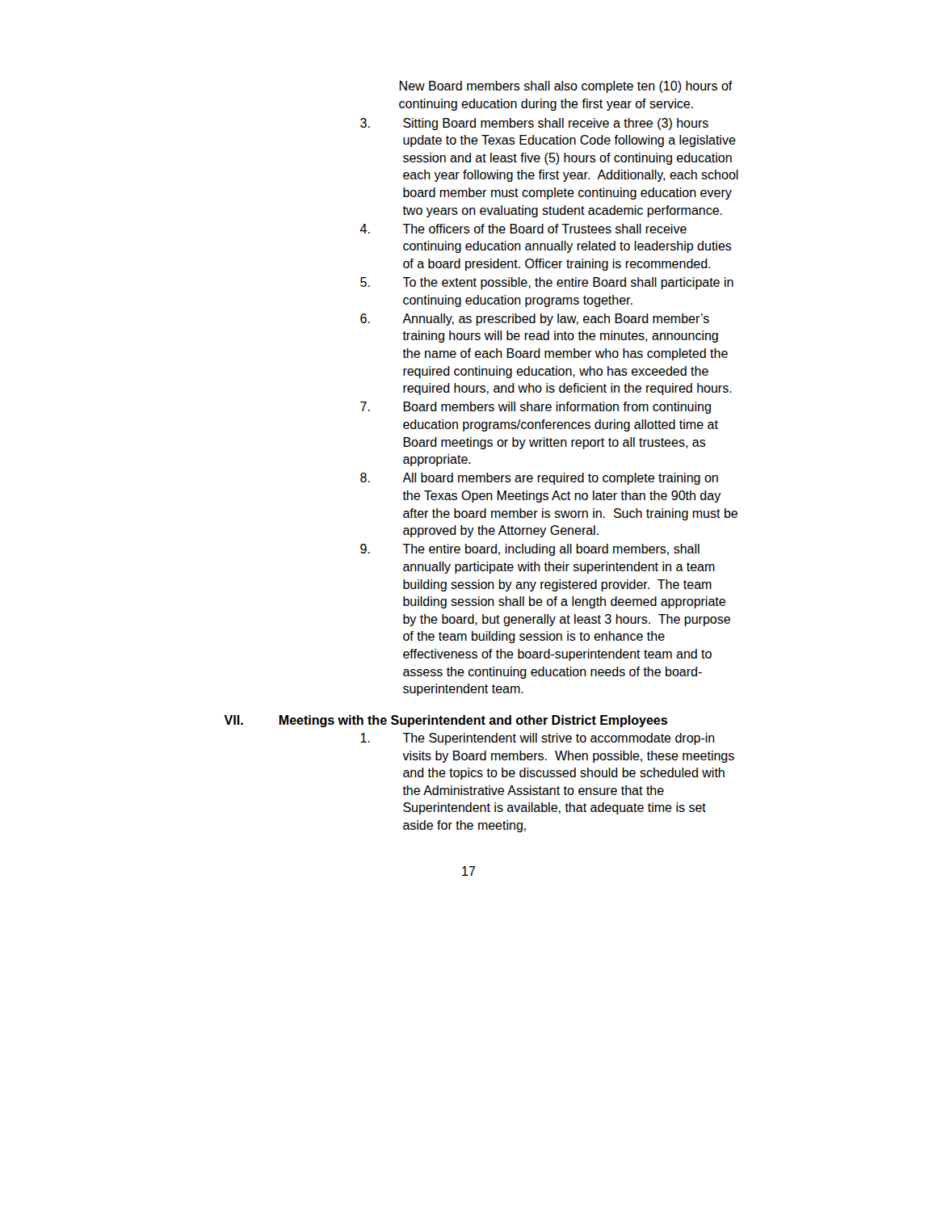New Board members shall also complete ten (10) hours of continuing education during the first year of service.
3. Sitting Board members shall receive a three (3) hours update to the Texas Education Code following a legislative session and at least five (5) hours of continuing education each year following the first year. Additionally, each school board member must complete continuing education every two years on evaluating student academic performance.
4. The officers of the Board of Trustees shall receive continuing education annually related to leadership duties of a board president. Officer training is recommended.
5. To the extent possible, the entire Board shall participate in continuing education programs together.
6. Annually, as prescribed by law, each Board member’s training hours will be read into the minutes, announcing the name of each Board member who has completed the required continuing education, who has exceeded the required hours, and who is deficient in the required hours.
7. Board members will share information from continuing education programs/conferences during allotted time at Board meetings or by written report to all trustees, as appropriate.
8. All board members are required to complete training on the Texas Open Meetings Act no later than the 90th day after the board member is sworn in. Such training must be approved by the Attorney General.
9. The entire board, including all board members, shall annually participate with their superintendent in a team building session by any registered provider. The team building session shall be of a length deemed appropriate by the board, but generally at least 3 hours. The purpose of the team building session is to enhance the effectiveness of the board-superintendent team and to assess the continuing education needs of the board-superintendent team.
VII. Meetings with the Superintendent and other District Employees
1. The Superintendent will strive to accommodate drop-in visits by Board members. When possible, these meetings and the topics to be discussed should be scheduled with the Administrative Assistant to ensure that the Superintendent is available, that adequate time is set aside for the meeting,
17